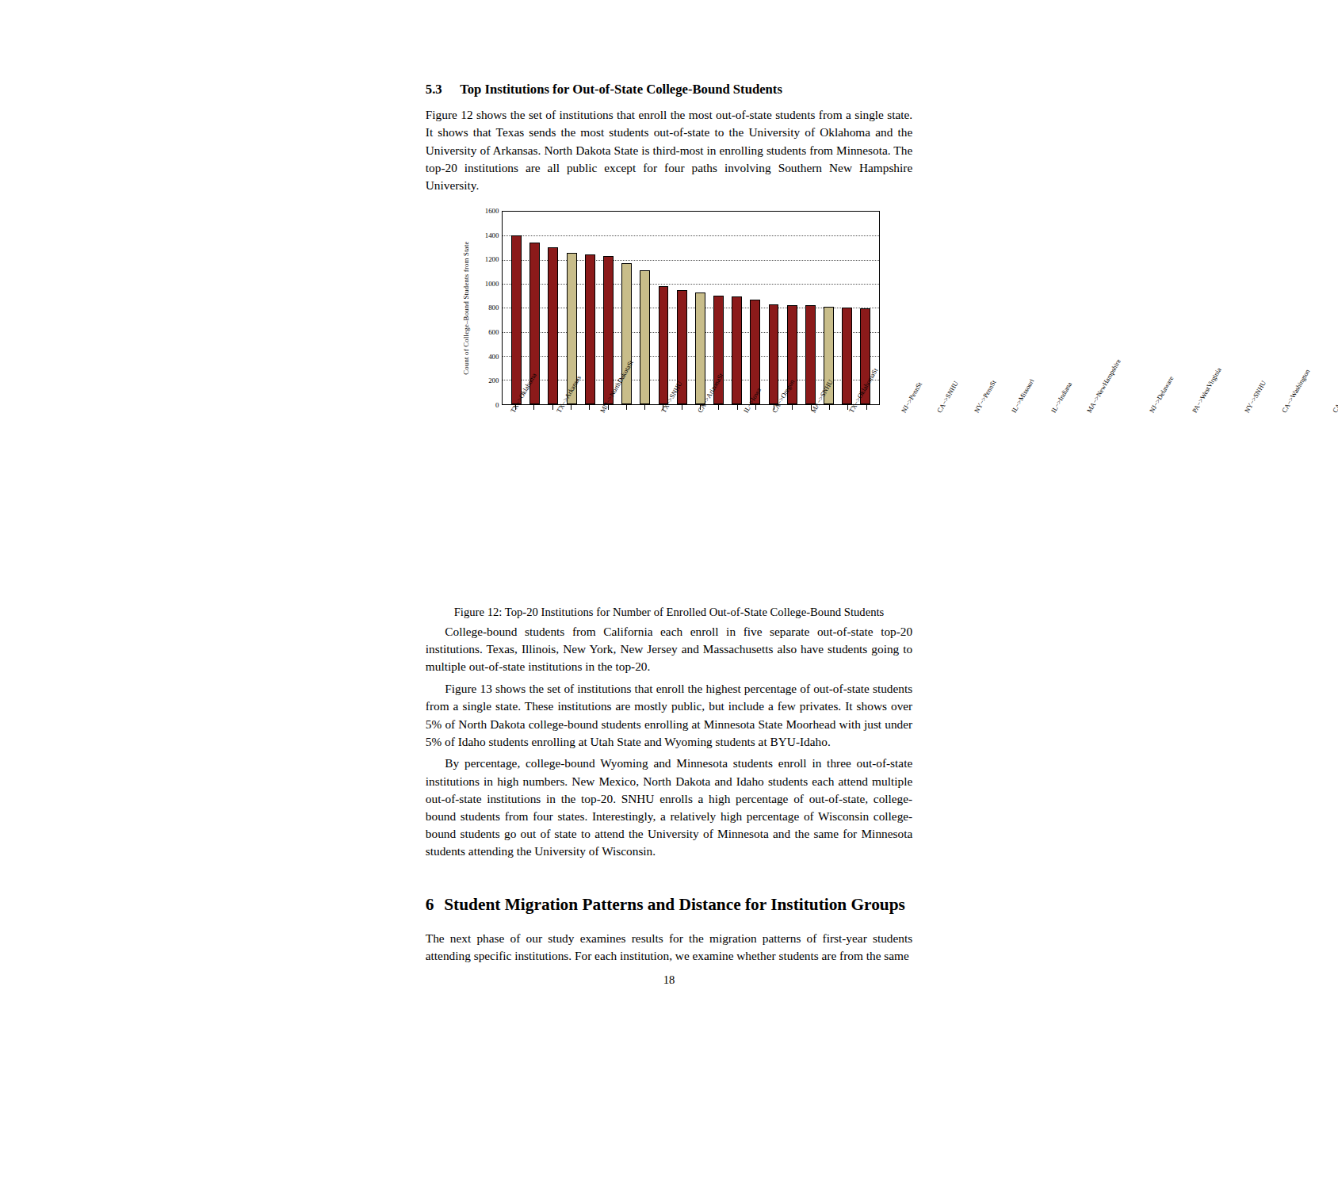5.3 Top Institutions for Out-of-State College-Bound Students
Figure 12 shows the set of institutions that enroll the most out-of-state students from a single state. It shows that Texas sends the most students out-of-state to the University of Oklahoma and the University of Arkansas. North Dakota State is third-most in enrolling students from Minnesota. The top-20 institutions are all public except for four paths involving Southern New Hampshire University.
Count of College–Bound Students from State
1600 1400 1200 1000 800 600 400 200 0
TX−>Oklahoma TX−>Arkansas MN−>NorthDakotaSt TX−>SNHU CA−>ArizonaSt IL−>Iowa CA−>Oregon MA−>SNHU TX−>OklahomaSt NJ−>PennSt CA−>SNHU NY−>PennSt IL−>Missouri IL−>Indiana MA−>NewHampshire NJ−>Delaware PA−>WestVirginia NY−>SNHU CA−>Washington CA−>Nevada
Figure 12: Top-20 Institutions for Number of Enrolled Out-of-State College-Bound Students
College-bound students from California each enroll in five separate out-of-state top-20 institutions. Texas, Illinois, New York, New Jersey and Massachusetts also have students going to multiple out-of-state institutions in the top-20.
Figure 13 shows the set of institutions that enroll the highest percentage of out-of-state students from a single state. These institutions are mostly public, but include a few privates. It shows over 5% of North Dakota college-bound students enrolling at Minnesota State Moorhead with just under 5% of Idaho students enrolling at Utah State and Wyoming students at BYU-Idaho.
By percentage, college-bound Wyoming and Minnesota students enroll in three out-of-state institutions in high numbers. New Mexico, North Dakota and Idaho students each attend multiple out-of-state institutions in the top-20. SNHU enrolls a high percentage of out-of-state, college-bound students from four states. Interestingly, a relatively high percentage of Wisconsin college-bound students go out of state to attend the University of Minnesota and the same for Minnesota students attending the University of Wisconsin.
6 Student Migration Patterns and Distance for Institution Groups
The next phase of our study examines results for the migration patterns of first-year students attending specific institutions. For each institution, we examine whether students are from the same
18